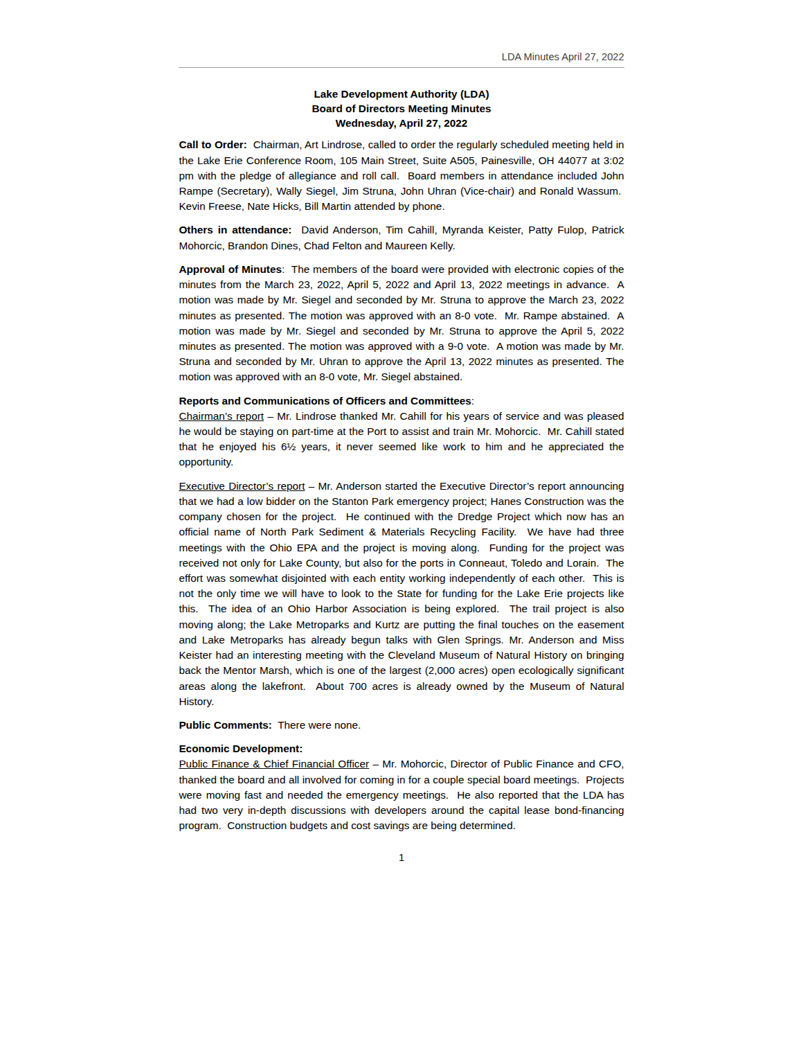LDA Minutes April 27, 2022
Lake Development Authority (LDA) Board of Directors Meeting Minutes Wednesday, April 27, 2022
Call to Order: Chairman, Art Lindrose, called to order the regularly scheduled meeting held in the Lake Erie Conference Room, 105 Main Street, Suite A505, Painesville, OH 44077 at 3:02 pm with the pledge of allegiance and roll call. Board members in attendance included John Rampe (Secretary), Wally Siegel, Jim Struna, John Uhran (Vice-chair) and Ronald Wassum. Kevin Freese, Nate Hicks, Bill Martin attended by phone.
Others in attendance: David Anderson, Tim Cahill, Myranda Keister, Patty Fulop, Patrick Mohorcic, Brandon Dines, Chad Felton and Maureen Kelly.
Approval of Minutes: The members of the board were provided with electronic copies of the minutes from the March 23, 2022, April 5, 2022 and April 13, 2022 meetings in advance. A motion was made by Mr. Siegel and seconded by Mr. Struna to approve the March 23, 2022 minutes as presented. The motion was approved with an 8-0 vote. Mr. Rampe abstained. A motion was made by Mr. Siegel and seconded by Mr. Struna to approve the April 5, 2022 minutes as presented. The motion was approved with a 9-0 vote. A motion was made by Mr. Struna and seconded by Mr. Uhran to approve the April 13, 2022 minutes as presented. The motion was approved with an 8-0 vote, Mr. Siegel abstained.
Reports and Communications of Officers and Committees:
Chairman’s report – Mr. Lindrose thanked Mr. Cahill for his years of service and was pleased he would be staying on part-time at the Port to assist and train Mr. Mohorcic. Mr. Cahill stated that he enjoyed his 6½ years, it never seemed like work to him and he appreciated the opportunity.
Executive Director’s report – Mr. Anderson started the Executive Director’s report announcing that we had a low bidder on the Stanton Park emergency project; Hanes Construction was the company chosen for the project. He continued with the Dredge Project which now has an official name of North Park Sediment & Materials Recycling Facility. We have had three meetings with the Ohio EPA and the project is moving along. Funding for the project was received not only for Lake County, but also for the ports in Conneaut, Toledo and Lorain. The effort was somewhat disjointed with each entity working independently of each other. This is not the only time we will have to look to the State for funding for the Lake Erie projects like this. The idea of an Ohio Harbor Association is being explored. The trail project is also moving along; the Lake Metroparks and Kurtz are putting the final touches on the easement and Lake Metroparks has already begun talks with Glen Springs. Mr. Anderson and Miss Keister had an interesting meeting with the Cleveland Museum of Natural History on bringing back the Mentor Marsh, which is one of the largest (2,000 acres) open ecologically significant areas along the lakefront. About 700 acres is already owned by the Museum of Natural History.
Public Comments: There were none.
Economic Development:
Public Finance & Chief Financial Officer – Mr. Mohorcic, Director of Public Finance and CFO, thanked the board and all involved for coming in for a couple special board meetings. Projects were moving fast and needed the emergency meetings. He also reported that the LDA has had two very in-depth discussions with developers around the capital lease bond-financing program. Construction budgets and cost savings are being determined.
1